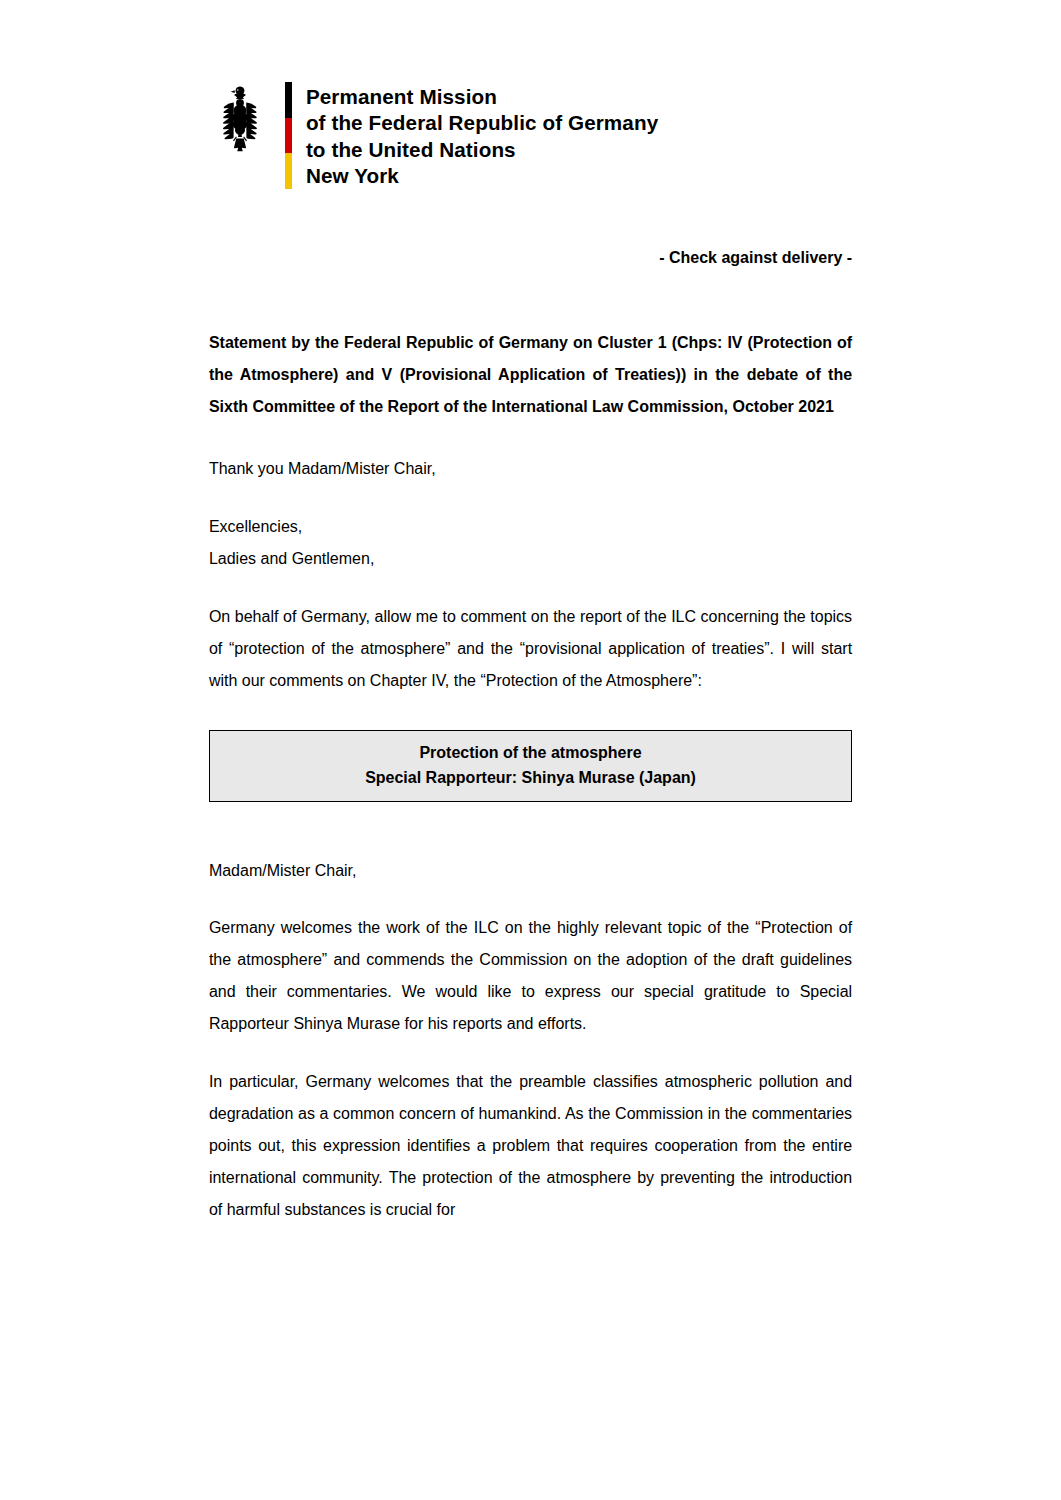Permanent Mission
of the Federal Republic of Germany
to the United Nations
New York
- Check against delivery -
Statement by the Federal Republic of Germany on Cluster 1 (Chps: IV (Protection of the Atmosphere) and V (Provisional Application of Treaties)) in the debate of the Sixth Committee of the Report of the International Law Commission, October 2021
Thank you Madam/Mister Chair,
Excellencies,
Ladies and Gentlemen,
On behalf of Germany, allow me to comment on the report of the ILC concerning the topics of “protection of the atmosphere” and the “provisional application of treaties”. I will start with our comments on Chapter IV, the “Protection of the Atmosphere”:
Protection of the atmosphere
Special Rapporteur: Shinya Murase (Japan)
Madam/Mister Chair,
Germany welcomes the work of the ILC on the highly relevant topic of the “Protection of the atmosphere” and commends the Commission on the adoption of the draft guidelines and their commentaries. We would like to express our special gratitude to Special Rapporteur Shinya Murase for his reports and efforts.
In particular, Germany welcomes that the preamble classifies atmospheric pollution and degradation as a common concern of humankind. As the Commission in the commentaries points out, this expression identifies a problem that requires cooperation from the entire international community. The protection of the atmosphere by preventing the introduction of harmful substances is crucial for